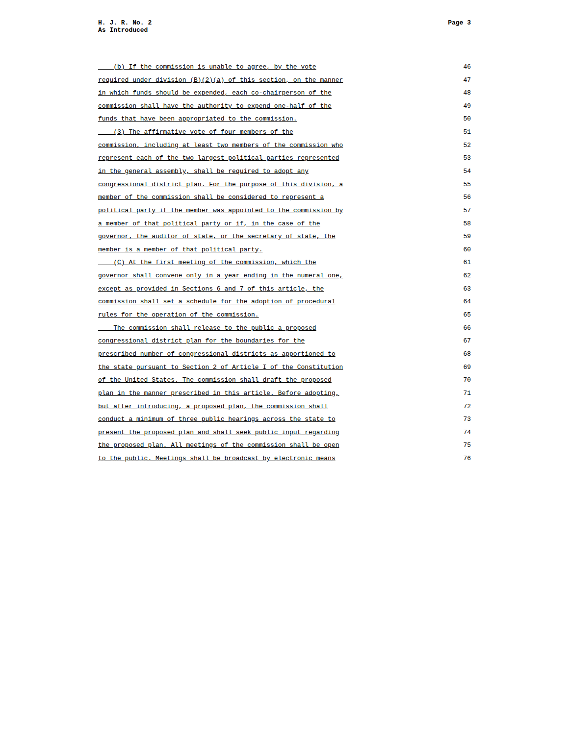H. J. R. No. 2
As Introduced
Page 3
(b) If the commission is unable to agree, by the vote
46
required under division (B)(2)(a) of this section, on the manner
47
in which funds should be expended, each co-chairperson of the
48
commission shall have the authority to expend one-half of the
49
funds that have been appropriated to the commission.
50
(3) The affirmative vote of four members of the
51
commission, including at least two members of the commission who
52
represent each of the two largest political parties represented
53
in the general assembly, shall be required to adopt any
54
congressional district plan. For the purpose of this division, a
55
member of the commission shall be considered to represent a
56
political party if the member was appointed to the commission by
57
a member of that political party or if, in the case of the
58
governor, the auditor of state, or the secretary of state, the
59
member is a member of that political party.
60
(C) At the first meeting of the commission, which the
61
governor shall convene only in a year ending in the numeral one,
62
except as provided in Sections 6 and 7 of this article, the
63
commission shall set a schedule for the adoption of procedural
64
rules for the operation of the commission.
65
The commission shall release to the public a proposed
66
congressional district plan for the boundaries for the
67
prescribed number of congressional districts as apportioned to
68
the state pursuant to Section 2 of Article I of the Constitution
69
of the United States. The commission shall draft the proposed
70
plan in the manner prescribed in this article. Before adopting,
71
but after introducing, a proposed plan, the commission shall
72
conduct a minimum of three public hearings across the state to
73
present the proposed plan and shall seek public input regarding
74
the proposed plan. All meetings of the commission shall be open
75
to the public. Meetings shall be broadcast by electronic means
76